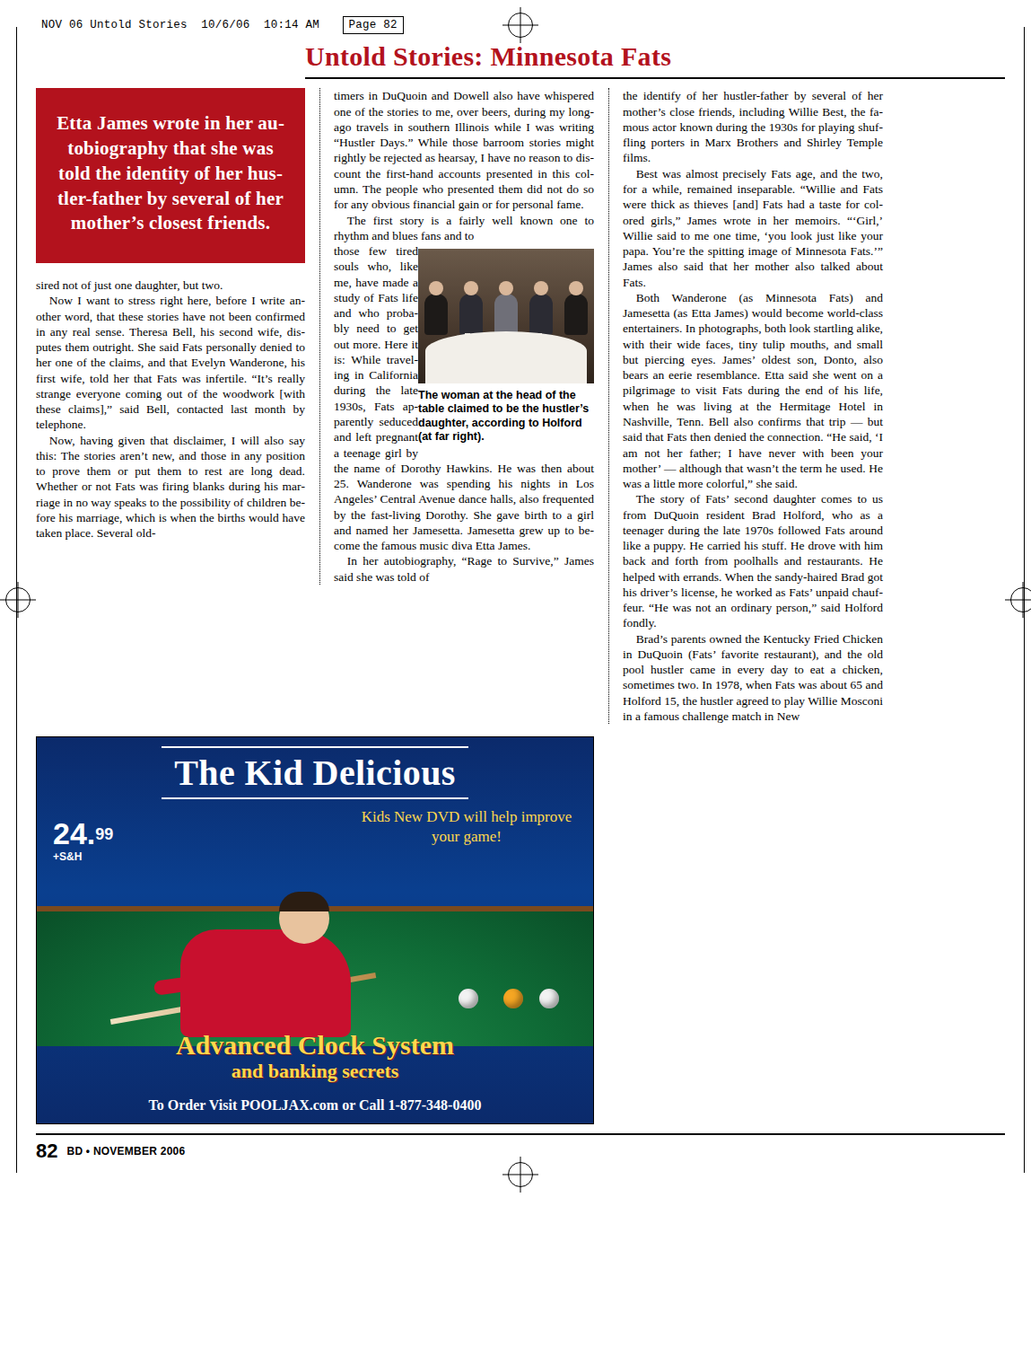NOV 06 Untold Stories 10/6/06 10:14 AM Page 82
Untold Stories: Minnesota Fats
Etta James wrote in her autobiography that she was told the identity of her hustler-father by several of her mother’s closest friends.
sired not of just one daughter, but two.
Now I want to stress right here, before I write another word, that these stories have not been confirmed in any real sense. Theresa Bell, his second wife, disputes them outright. She said Fats personally denied to her one of the claims, and that Evelyn Wanderone, his first wife, told her that Fats was infertile. “It’s really strange everyone coming out of the woodwork [with these claims],” said Bell, contacted last month by telephone.
Now, having given that disclaimer, I will also say this: The stories aren’t new, and those in any position to prove them or put them to rest are long dead. Whether or not Fats was firing blanks during his marriage in no way speaks to the possibility of children before his marriage, which is when the births would have taken place. Several old-
timers in DuQuoin and Dowell also have whispered one of the stories to me, over beers, during my long-ago travels in southern Illinois while I was writing “Hustler Days.” While those barroom stories might rightly be rejected as hearsay, I have no reason to discount the first-hand accounts presented in this column. The people who presented them did not do so for any obvious financial gain or for personal fame.
The first story is a fairly well known one to rhythm and blues fans and to
COURTESY BRAD HOLFORD
The woman at the head of the table claimed to be the hustler’s daughter, according to Holford (at far right).
those few tired souls who, like me, have made a study of Fats life and who probably need to get out more. Here it is: While traveling in California during the late 1930s, Fats apparently seduced and left pregnant a teenage girl by the name of Dorothy Hawkins. He was then about 25. Wanderone was spending his nights in Los Angeles’ Central Avenue dance halls, also frequented by the fast-living Dorothy. She gave birth to a girl and named her Jamesetta. Jamesetta grew up to become the famous music diva Etta James.
In her autobiography, “Rage to Survive,” James said she was told of
the identify of her hustler-father by several of her mother’s close friends, including Willie Best, the famous actor known during the 1930s for playing shuffling porters in Marx Brothers and Shirley Temple films.
Best was almost precisely Fats age, and the two, for a while, remained inseparable. “Willie and Fats were thick as thieves [and] Fats had a taste for colored girls,” James wrote in her memoirs. “‘Girl,’ Willie said to me one time, ‘you look just like your papa. You’re the spitting image of Minnesota Fats.’” James also said that her mother also talked about Fats.
Both Wanderone (as Minnesota Fats) and Jamesetta (as Etta James) would become world-class entertainers. In photographs, both look startling alike, with their wide faces, tiny tulip mouths, and small but piercing eyes. James’ oldest son, Donto, also bears an eerie resemblance. Etta said she went on a pilgrimage to visit Fats during the end of his life, when he was living at the Hermitage Hotel in Nashville, Tenn. Bell also confirms that trip — but said that Fats then denied the connection. “He said, ‘I am not her father; I have never with been your mother’ — although that wasn’t the term he used. He was a little more colorful,” she said.
The story of Fats’ second daughter comes to us from DuQuoin resident Brad Holford, who as a teenager during the late 1970s followed Fats around like a puppy. He carried his stuff. He drove with him back and forth from poolhalls and restaurants. He helped with errands. When the sandy-haired Brad got his driver’s license, he worked as Fats’ unpaid chauffeur. “He was not an ordinary person,” said Holford fondly.
Brad’s parents owned the Kentucky Fried Chicken in DuQuoin (Fats’ favorite restaurant), and the old pool hustler came in every day to eat a chicken, sometimes two. In 1978, when Fats was about 65 and Holford 15, the hustler agreed to play Willie Mosconi in a famous challenge match in New
The Kid Delicious
24. 99 +S&H
Kids New DVD will help improve your game!
Advanced Clock System
and banking secrets
To Order Visit POOLJAX.com or Call 1-877-348-0400
82
BD • NOVEMBER 2006